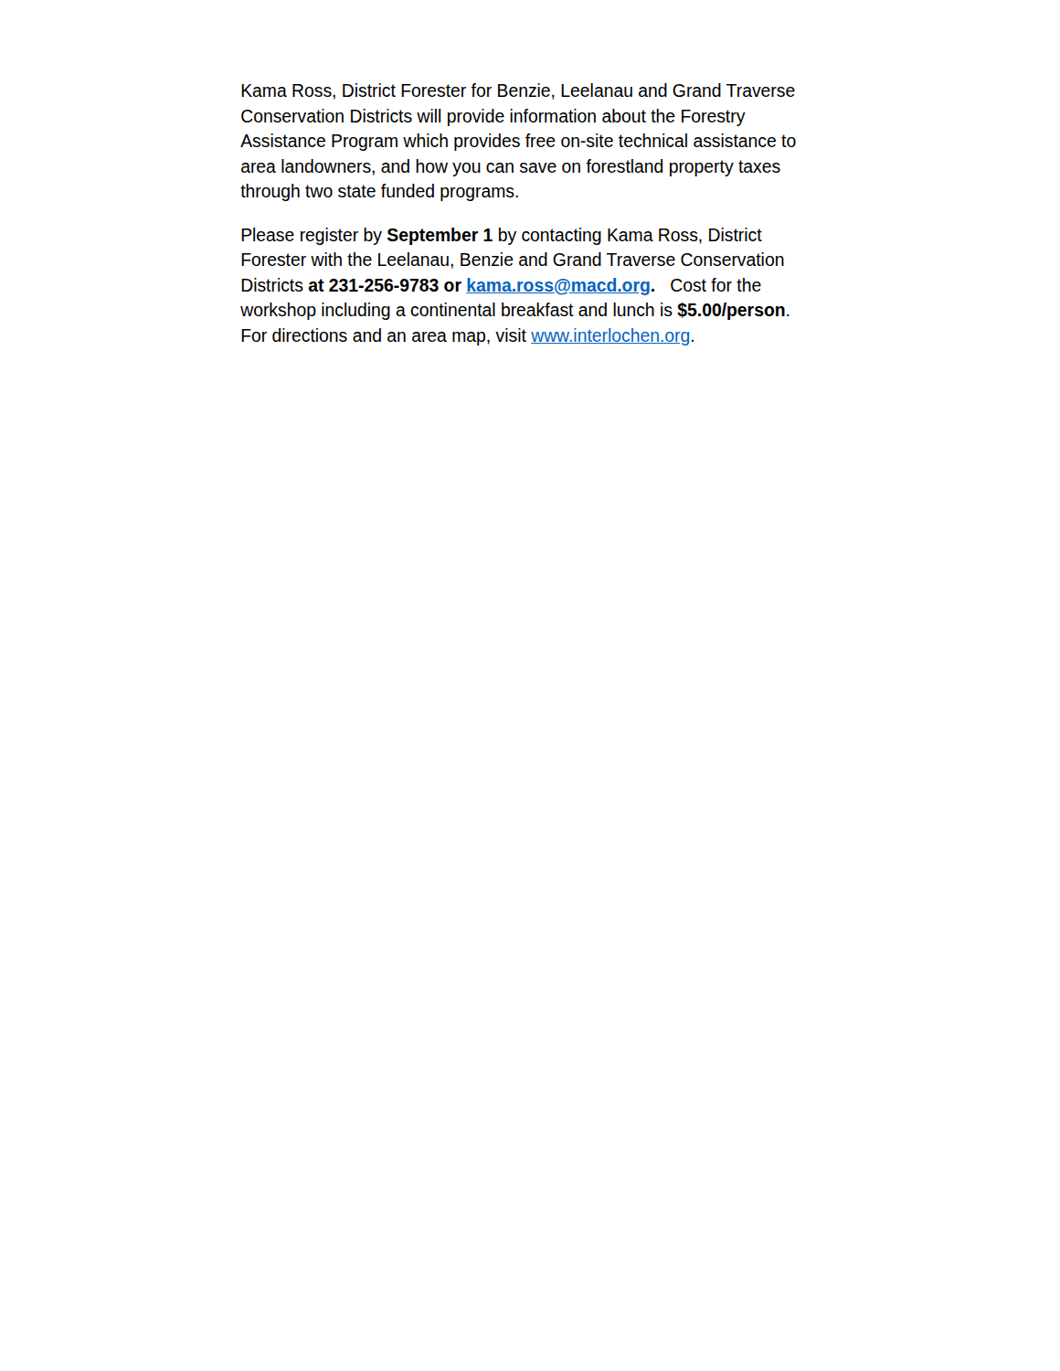Kama Ross, District Forester for Benzie, Leelanau and Grand Traverse Conservation Districts will provide information about the Forestry Assistance Program which provides free on-site technical assistance to area landowners, and how you can save on forestland property taxes through two state funded programs.
Please register by September 1 by contacting Kama Ross, District Forester with the Leelanau, Benzie and Grand Traverse Conservation Districts at 231-256-9783 or kama.ross@macd.org. Cost for the workshop including a continental breakfast and lunch is $5.00/person. For directions and an area map, visit www.interlochen.org.